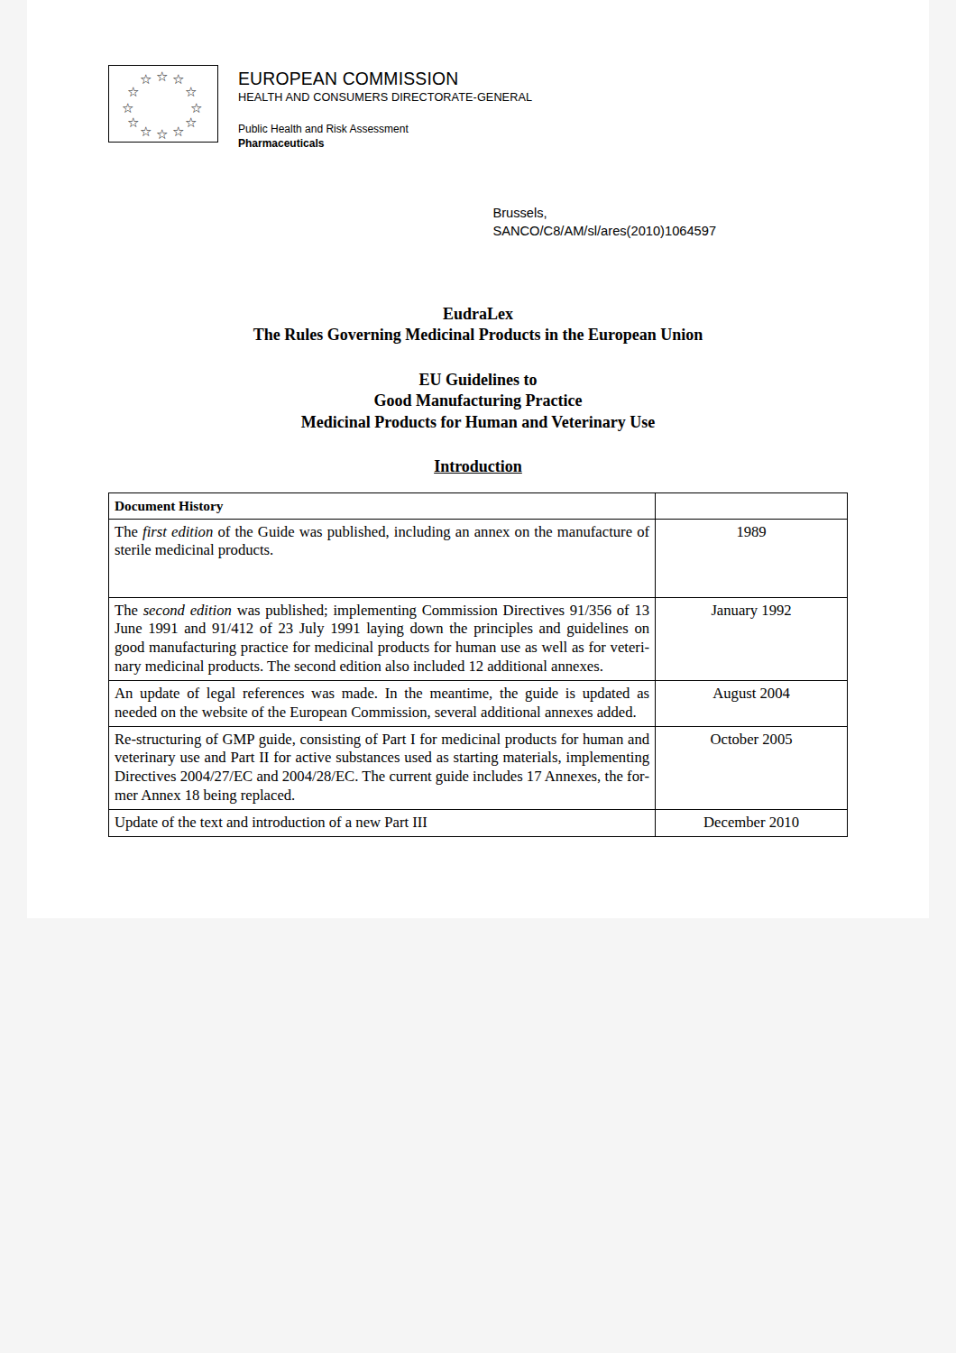☆ ☆ ☆ ☆ ☆ ☆ ☆ ☆ ☆ ☆ ☆ ☆
EUROPEAN COMMISSION
HEALTH AND CONSUMERS DIRECTORATE-GENERAL
Public Health and Risk Assessment
Pharmaceuticals
Brussels,
SANCO/C8/AM/sl/ares(2010)1064597
EudraLex The Rules Governing Medicinal Products in the European Union
EU Guidelines to
Good Manufacturing Practice
Medicinal Products for Human and Veterinary Use
Introduction
| Document History | |
| --- | --- |
| The first edition of the Guide was published, including an annex on the manufacture of sterile medicinal products. | 1989 |
| The second edition was published; implementing Commission Directives 91/356 of 13 June 1991 and 91/412 of 23 July 1991 laying down the principles and guidelines on good manufacturing practice for medicinal products for human use as well as for veterinary medicinal products. The second edition also included 12 additional annexes. | January 1992 |
| An update of legal references was made. In the meantime, the guide is updated as needed on the website of the European Commission, several additional annexes added. | August 2004 |
| Re-structuring of GMP guide, consisting of Part I for medicinal products for human and veterinary use and Part II for active substances used as starting materials, implementing Directives 2004/27/EC and 2004/28/EC. The current guide includes 17 Annexes, the former Annex 18 being replaced. | October 2005 |
| Update of the text and introduction of a new Part III | December 2010 |